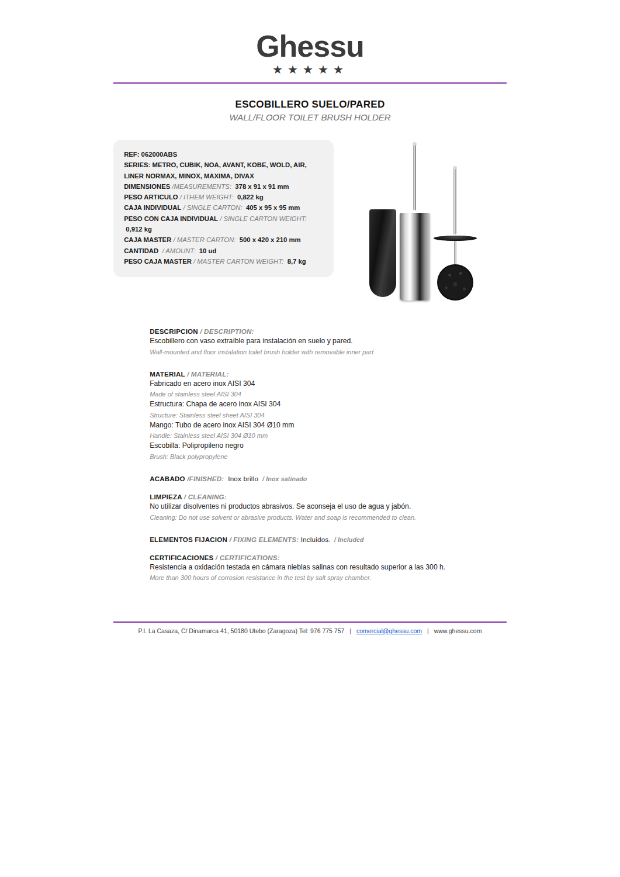Ghessu
★★★★★
ESCOBILLERO SUELO/PARED
WALL/FLOOR TOILET BRUSH HOLDER
REF: 062000ABS
SERIES: METRO, CUBIK, NOA, AVANT, KOBE, WOLD, AIR, LINER NORMAX, MINOX, MAXIMA, DIVAX
DIMENSIONES /MEASUREMENTS: 378 x 91 x 91 mm
PESO ARTICULO / ITHEM WEIGHT: 0,822 kg
CAJA INDIVIDUAL / SINGLE CARTON: 405 x 95 x 95 mm
PESO CON CAJA INDIVIDUAL / SINGLE CARTON WEIGHT: 0,912 kg
CAJA MASTER / MASTER CARTON: 500 x 420 x 210 mm
CANTIDAD / AMOUNT: 10 ud
PESO CAJA MASTER / MASTER CARTON WEIGHT: 8,7 kg
DESCRIPCION / DESCRIPTION:
Escobillero con vaso extraíble para instalación en suelo y pared.
Wall-mounted and floor instalation toilet brush holder with removable inner part
MATERIAL / MATERIAL:
Fabricado en acero inox AISI 304
Made of stainless steel AISI 304
Estructura: Chapa de acero inox AISI 304
Structure: Stainless steel sheet AISI 304
Mango: Tubo de acero inox AISI 304 Ø10 mm
Handle: Stainless steel AISI 304 Ø10 mm
Escobilla: Polipropileno negro
Brush: Black polypropylene
ACABADO /FINISHED: Inox brillo / Inox satinado
LIMPIEZA / CLEANING:
No utilizar disolventes ni productos abrasivos. Se aconseja el uso de agua y jabón.
Cleaning: Do not use solvent or abrasive products. Water and soap is recommended to clean.
ELEMENTOS FIJACION / FIXING ELEMENTS: Incluidos. / Included
CERTIFICACIONES / CERTIFICATIONS:
Resistencia a oxidación testada en cámara nieblas salinas con resultado superior a las 300 h.
More than 300 hours of corrosion resistance in the test by salt spray chamber.
P.I. La Casaza, C/ Dinamarca 41, 50180 Utebo (Zaragoza) Tel: 976 775 757 | comercial@ghessu.com | www.ghessu.com